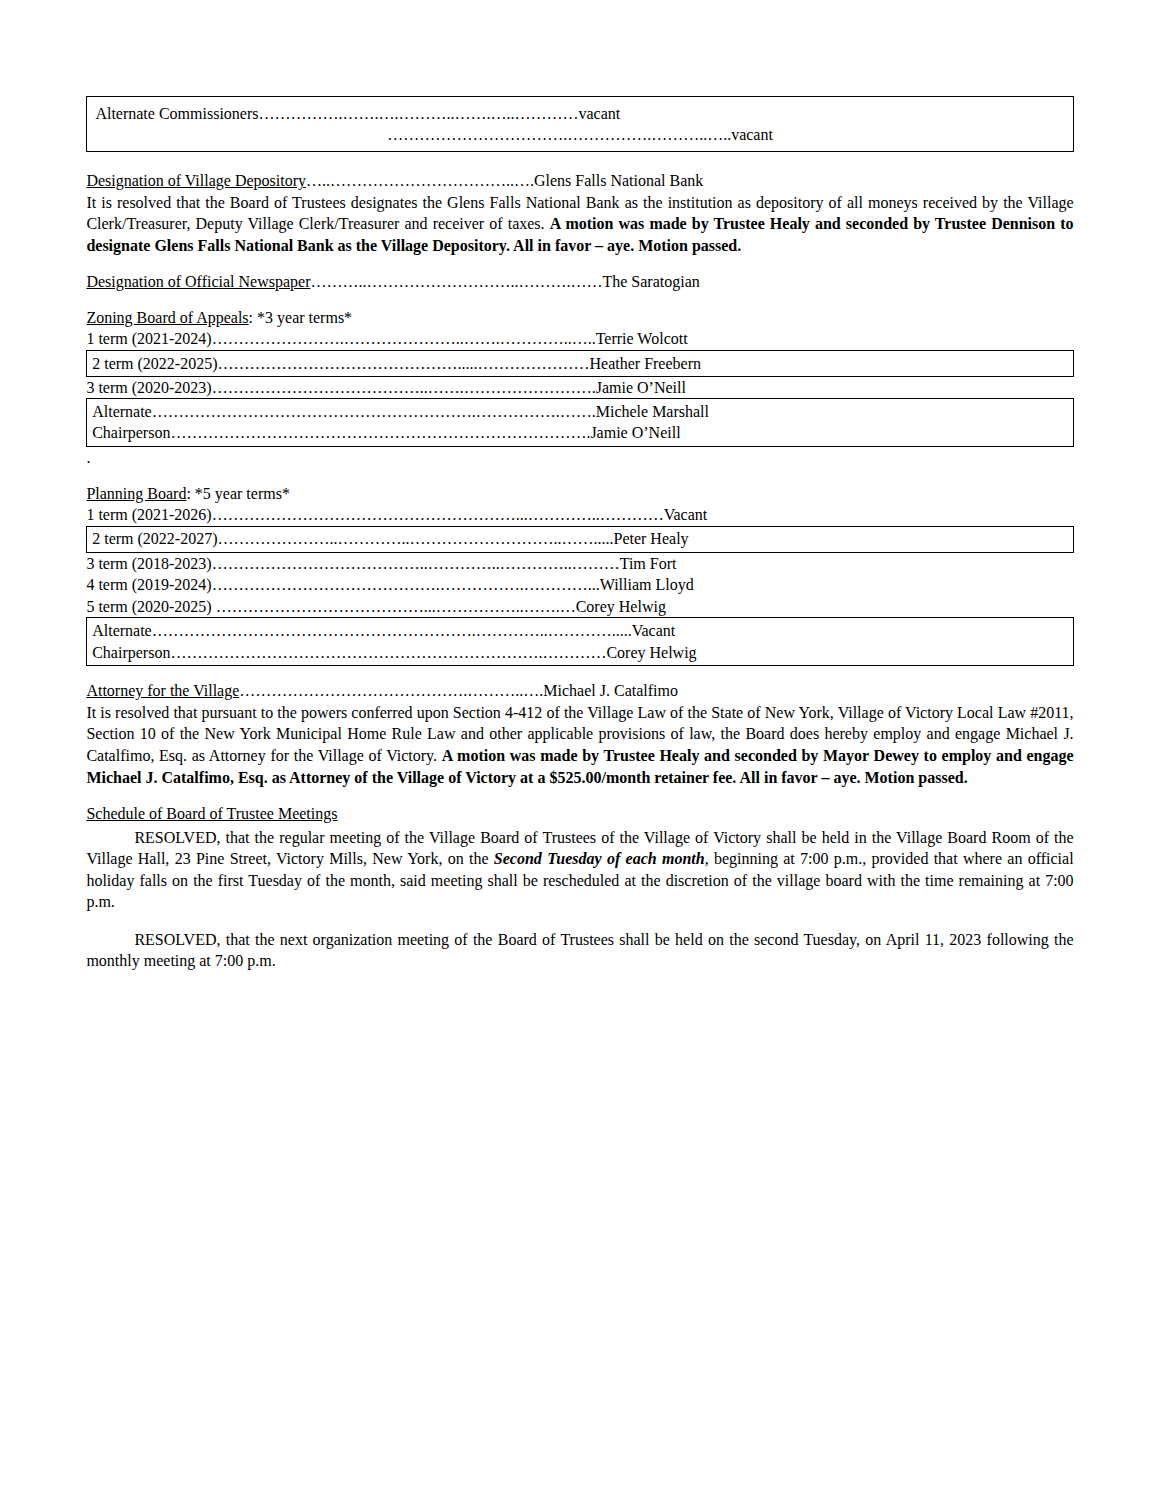Alternate Commissioners…………….…….….………..…….…..…………vacant
…………………………….…………….………..…..vacant
Designation of Village Depository…..……………………………..….Glens Falls National Bank
It is resolved that the Board of Trustees designates the Glens Falls National Bank as the institution as depository of all moneys received by the Village Clerk/Treasurer, Deputy Village Clerk/Treasurer and receiver of taxes. A motion was made by Trustee Healy and seconded by Trustee Dennison to designate Glens Falls National Bank as the Village Depository. All in favor – aye. Motion passed.
Designation of Official Newspaper………..………………………..……….……The Saratogian
Zoning Board of Appeals: *3 year terms*
1 term (2021-2024)…………………….…………………..…….…………..…..Terrie Wolcott
2 term (2022-2025)……………………………………….....…………………Heather Freebern
3 term (2020-2023)…………………………………..…….…………………….Jamie O’Neill
Alternate…………………………………………………….…………….…….Michele Marshall
Chairperson…………………………………………………………………….Jamie O’Neill
.
Planning Board: *5 year terms*
1 term (2021-2026)…………………………………………………...…………..…………Vacant
2 term (2022-2027)…………………..…………..………………………..…….....Peter Healy
3 term (2018-2023)…………………………………..…………..…………..………Tim Fort
4 term (2019-2024)…………………………………….…………….…………...William Lloyd
5 term (2020-2025) …………………………………...……………..…….…Corey Helwig
Alternate…………………………………………………….…………..………….....Vacant
Chairperson…………………………………………………………….…………Corey Helwig
Attorney for the Village…………………………………….………..….Michael J. Catalfimo
It is resolved that pursuant to the powers conferred upon Section 4-412 of the Village Law of the State of New York, Village of Victory Local Law #2011, Section 10 of the New York Municipal Home Rule Law and other applicable provisions of law, the Board does hereby employ and engage Michael J. Catalfimo, Esq. as Attorney for the Village of Victory. A motion was made by Trustee Healy and seconded by Mayor Dewey to employ and engage Michael J. Catalfimo, Esq. as Attorney of the Village of Victory at a $525.00/month retainer fee. All in favor – aye. Motion passed.
Schedule of Board of Trustee Meetings
RESOLVED, that the regular meeting of the Village Board of Trustees of the Village of Victory shall be held in the Village Board Room of the Village Hall, 23 Pine Street, Victory Mills, New York, on the Second Tuesday of each month, beginning at 7:00 p.m., provided that where an official holiday falls on the first Tuesday of the month, said meeting shall be rescheduled at the discretion of the village board with the time remaining at 7:00 p.m.
RESOLVED, that the next organization meeting of the Board of Trustees shall be held on the second Tuesday, on April 11, 2023 following the monthly meeting at 7:00 p.m.